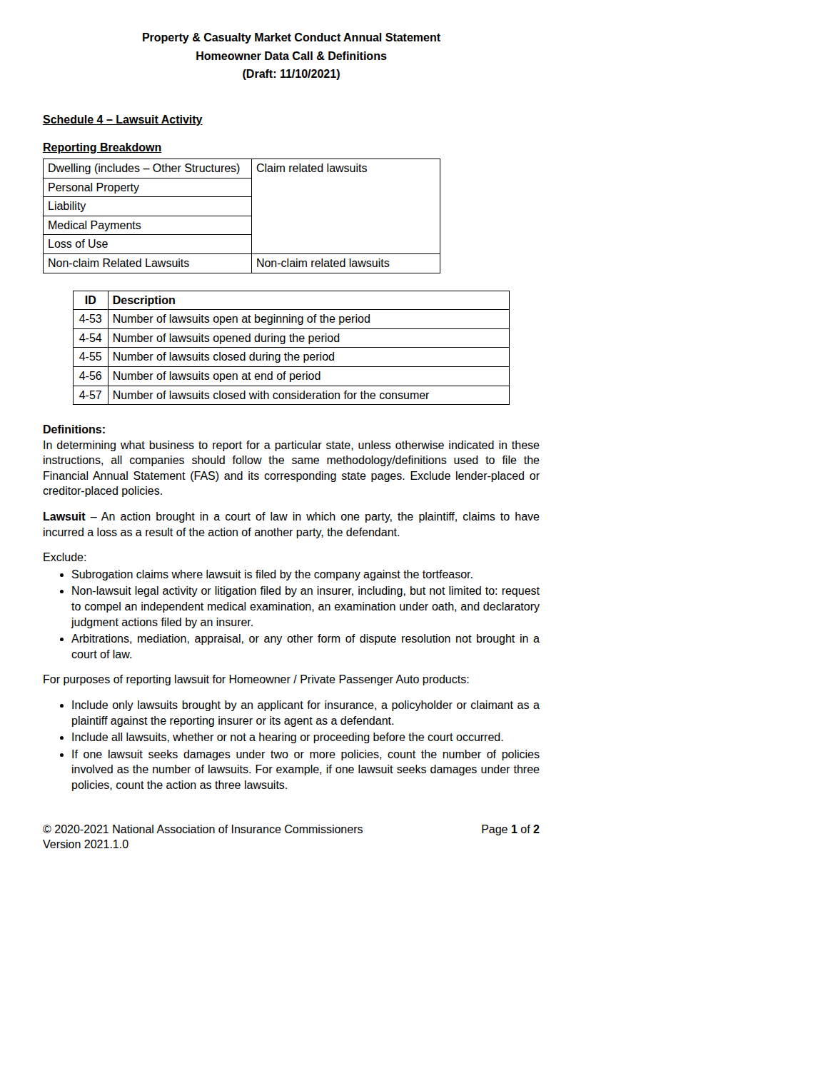Property & Casualty Market Conduct Annual Statement
Homeowner Data Call & Definitions
(Draft: 11/10/2021)
Schedule 4 – Lawsuit Activity
Reporting Breakdown
| Dwelling (includes – Other Structures) | Claim related lawsuits | |
| Personal Property | |
| Liability | |
| Medical Payments | |
| Loss of Use | |
| Non-claim Related Lawsuits | Non-claim related lawsuits | |
| ID | Description |
| --- | --- |
| 4-53 | Number of lawsuits open at beginning of the period |
| 4-54 | Number of lawsuits opened during the period |
| 4-55 | Number of lawsuits closed during the period |
| 4-56 | Number of lawsuits open at end of period |
| 4-57 | Number of lawsuits closed with consideration for the consumer |
Definitions:
In determining what business to report for a particular state, unless otherwise indicated in these instructions, all companies should follow the same methodology/definitions used to file the Financial Annual Statement (FAS) and its corresponding state pages. Exclude lender-placed or creditor-placed policies.
Lawsuit – An action brought in a court of law in which one party, the plaintiff, claims to have incurred a loss as a result of the action of another party, the defendant.
Exclude:
Subrogation claims where lawsuit is filed by the company against the tortfeasor.
Non-lawsuit legal activity or litigation filed by an insurer, including, but not limited to: request to compel an independent medical examination, an examination under oath, and declaratory judgment actions filed by an insurer.
Arbitrations, mediation, appraisal, or any other form of dispute resolution not brought in a court of law.
For purposes of reporting lawsuit for Homeowner / Private Passenger Auto products:
Include only lawsuits brought by an applicant for insurance, a policyholder or claimant as a plaintiff against the reporting insurer or its agent as a defendant.
Include all lawsuits, whether or not a hearing or proceeding before the court occurred.
If one lawsuit seeks damages under two or more policies, count the number of policies involved as the number of lawsuits. For example, if one lawsuit seeks damages under three policies, count the action as three lawsuits.
© 2020-2021 National Association of Insurance Commissioners
Version 2021.1.0
Page 1 of 2